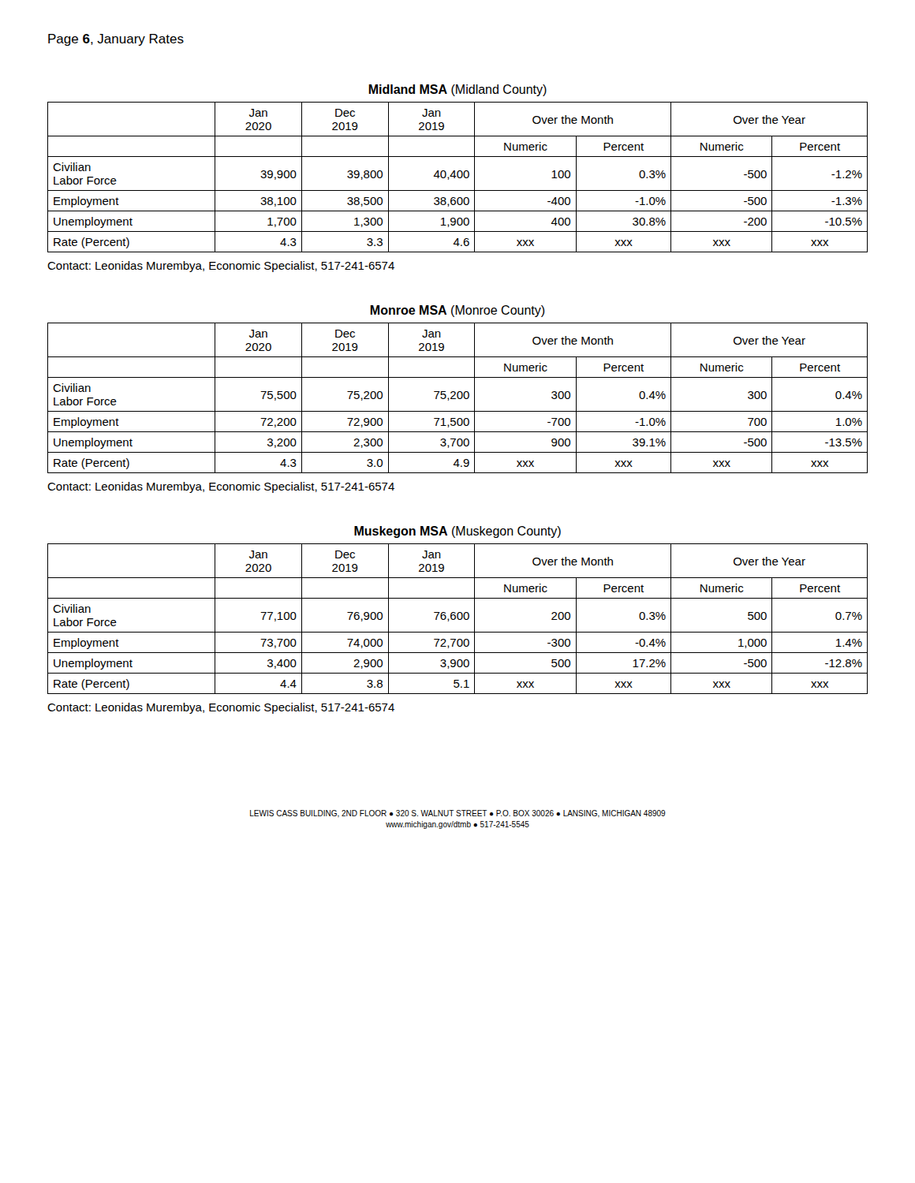Page 6, January Rates
Midland MSA (Midland County)
| | Jan 2020 | Dec 2019 | Jan 2019 | Over the Month | Over the Year |
| --- | --- | --- | --- | --- | --- |
| | | | | Numeric | Percent | Numeric | Percent |
| Civilian Labor Force | 39,900 | 39,800 | 40,400 | 100 | 0.3% | -500 | -1.2% |
| Employment | 38,100 | 38,500 | 38,600 | -400 | -1.0% | -500 | -1.3% |
| Unemployment | 1,700 | 1,300 | 1,900 | 400 | 30.8% | -200 | -10.5% |
| Rate (Percent) | 4.3 | 3.3 | 4.6 | xxx | xxx | xxx | xxx |
Contact: Leonidas Murembya, Economic Specialist, 517-241-6574
Monroe MSA (Monroe County)
| | Jan 2020 | Dec 2019 | Jan 2019 | Over the Month | Over the Year |
| --- | --- | --- | --- | --- | --- |
| | | | | Numeric | Percent | Numeric | Percent |
| Civilian Labor Force | 75,500 | 75,200 | 75,200 | 300 | 0.4% | 300 | 0.4% |
| Employment | 72,200 | 72,900 | 71,500 | -700 | -1.0% | 700 | 1.0% |
| Unemployment | 3,200 | 2,300 | 3,700 | 900 | 39.1% | -500 | -13.5% |
| Rate (Percent) | 4.3 | 3.0 | 4.9 | xxx | xxx | xxx | xxx |
Contact: Leonidas Murembya, Economic Specialist, 517-241-6574
Muskegon MSA (Muskegon County)
| | Jan 2020 | Dec 2019 | Jan 2019 | Over the Month | Over the Year |
| --- | --- | --- | --- | --- | --- |
| | | | | Numeric | Percent | Numeric | Percent |
| Civilian Labor Force | 77,100 | 76,900 | 76,600 | 200 | 0.3% | 500 | 0.7% |
| Employment | 73,700 | 74,000 | 72,700 | -300 | -0.4% | 1,000 | 1.4% |
| Unemployment | 3,400 | 2,900 | 3,900 | 500 | 17.2% | -500 | -12.8% |
| Rate (Percent) | 4.4 | 3.8 | 5.1 | xxx | xxx | xxx | xxx |
Contact: Leonidas Murembya, Economic Specialist, 517-241-6574
LEWIS CASS BUILDING, 2ND FLOOR ● 320 S. WALNUT STREET ● P.O. BOX 30026 ● LANSING, MICHIGAN 48909
www.michigan.gov/dtmb ● 517-241-5545